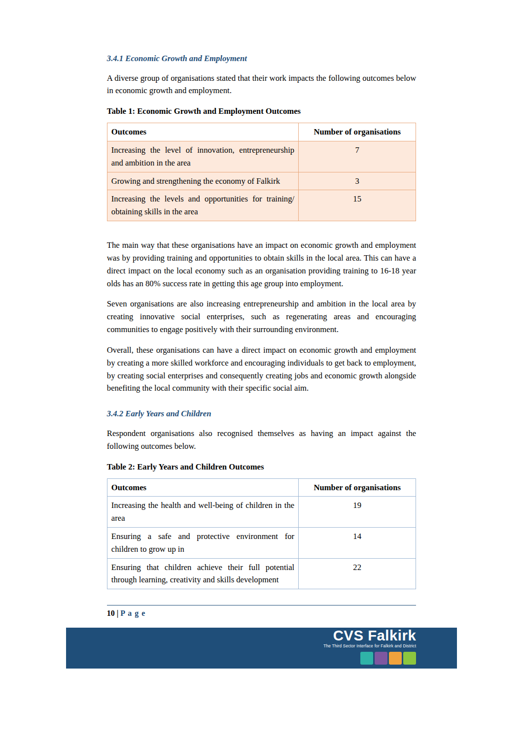3.4.1 Economic Growth and Employment
A diverse group of organisations stated that their work impacts the following outcomes below in economic growth and employment.
Table 1: Economic Growth and Employment Outcomes
| Outcomes | Number of organisations |
| --- | --- |
| Increasing the level of innovation, entrepreneurship and ambition in the area | 7 |
| Growing and strengthening the economy of Falkirk | 3 |
| Increasing the levels and opportunities for training/ obtaining skills in the area | 15 |
The main way that these organisations have an impact on economic growth and employment was by providing training and opportunities to obtain skills in the local area. This can have a direct impact on the local economy such as an organisation providing training to 16-18 year olds has an 80% success rate in getting this age group into employment.
Seven organisations are also increasing entrepreneurship and ambition in the local area by creating innovative social enterprises, such as regenerating areas and encouraging communities to engage positively with their surrounding environment.
Overall, these organisations can have a direct impact on economic growth and employment by creating a more skilled workforce and encouraging individuals to get back to employment, by creating social enterprises and consequently creating jobs and economic growth alongside benefiting the local community with their specific social aim.
3.4.2 Early Years and Children
Respondent organisations also recognised themselves as having an impact against the following outcomes below.
Table 2: Early Years and Children Outcomes
| Outcomes | Number of organisations |
| --- | --- |
| Increasing the health and well-being of children in the area | 19 |
| Ensuring a safe and protective environment for children to grow up in | 14 |
| Ensuring that children achieve their full potential through learning, creativity and skills development | 22 |
10 | P a g e
CVS Falkirk
The Third Sector Interface for Falkirk and District